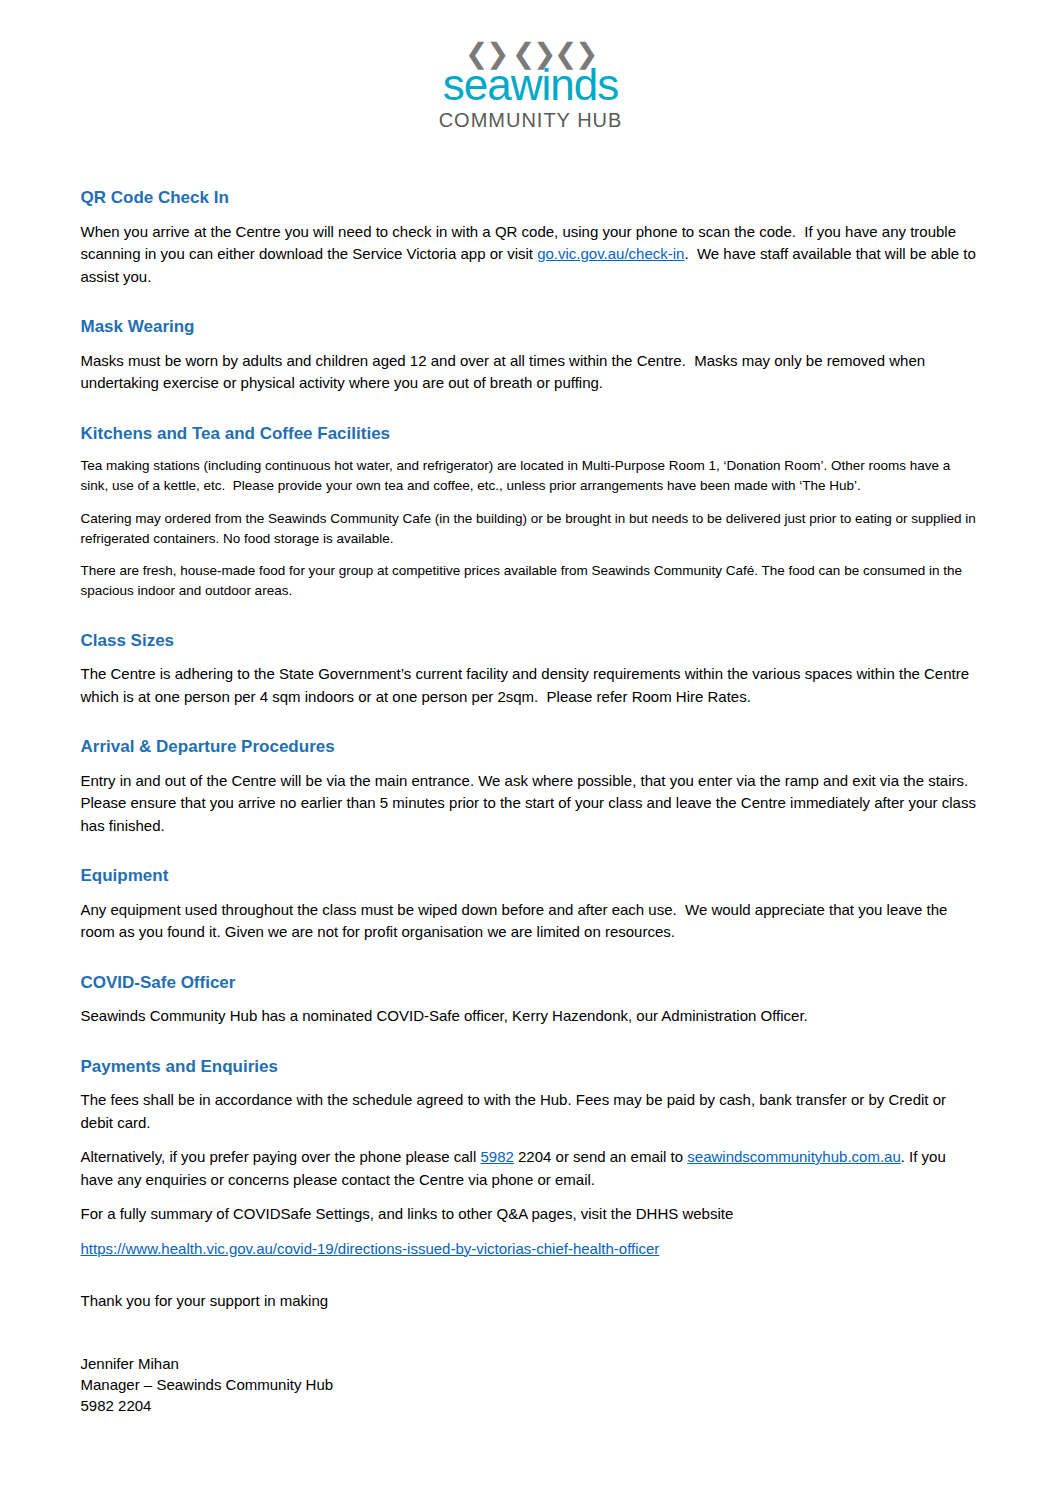❮❯ ❮❯❮❯
seawinds
COMMUNITY HUB
QR Code Check In
When you arrive at the Centre you will need to check in with a QR code, using your phone to scan the code. If you have any trouble scanning in you can either download the Service Victoria app or visit go.vic.gov.au/check-in. We have staff available that will be able to assist you.
Mask Wearing
Masks must be worn by adults and children aged 12 and over at all times within the Centre. Masks may only be removed when undertaking exercise or physical activity where you are out of breath or puffing.
Kitchens and Tea and Coffee Facilities
Tea making stations (including continuous hot water, and refrigerator) are located in Multi-Purpose Room 1, ‘Donation Room’. Other rooms have a sink, use of a kettle, etc. Please provide your own tea and coffee, etc., unless prior arrangements have been made with ‘The Hub’.
Catering may ordered from the Seawinds Community Cafe (in the building) or be brought in but needs to be delivered just prior to eating or supplied in refrigerated containers. No food storage is available.
There are fresh, house-made food for your group at competitive prices available from Seawinds Community Café. The food can be consumed in the spacious indoor and outdoor areas.
Class Sizes
The Centre is adhering to the State Government’s current facility and density requirements within the various spaces within the Centre which is at one person per 4 sqm indoors or at one person per 2sqm. Please refer Room Hire Rates.
Arrival & Departure Procedures
Entry in and out of the Centre will be via the main entrance. We ask where possible, that you enter via the ramp and exit via the stairs. Please ensure that you arrive no earlier than 5 minutes prior to the start of your class and leave the Centre immediately after your class has finished.
Equipment
Any equipment used throughout the class must be wiped down before and after each use. We would appreciate that you leave the room as you found it. Given we are not for profit organisation we are limited on resources.
COVID-Safe Officer
Seawinds Community Hub has a nominated COVID-Safe officer, Kerry Hazendonk, our Administration Officer.
Payments and Enquiries
The fees shall be in accordance with the schedule agreed to with the Hub. Fees may be paid by cash, bank transfer or by Credit or debit card.
Alternatively, if you prefer paying over the phone please call 5982 2204 or send an email to seawindscommunityhub.com.au. If you have any enquiries or concerns please contact the Centre via phone or email.
For a fully summary of COVIDSafe Settings, and links to other Q&A pages, visit the DHHS website
https://www.health.vic.gov.au/covid-19/directions-issued-by-victorias-chief-health-officer
Thank you for your support in making
Jennifer Mihan
Manager – Seawinds Community Hub
5982 2204